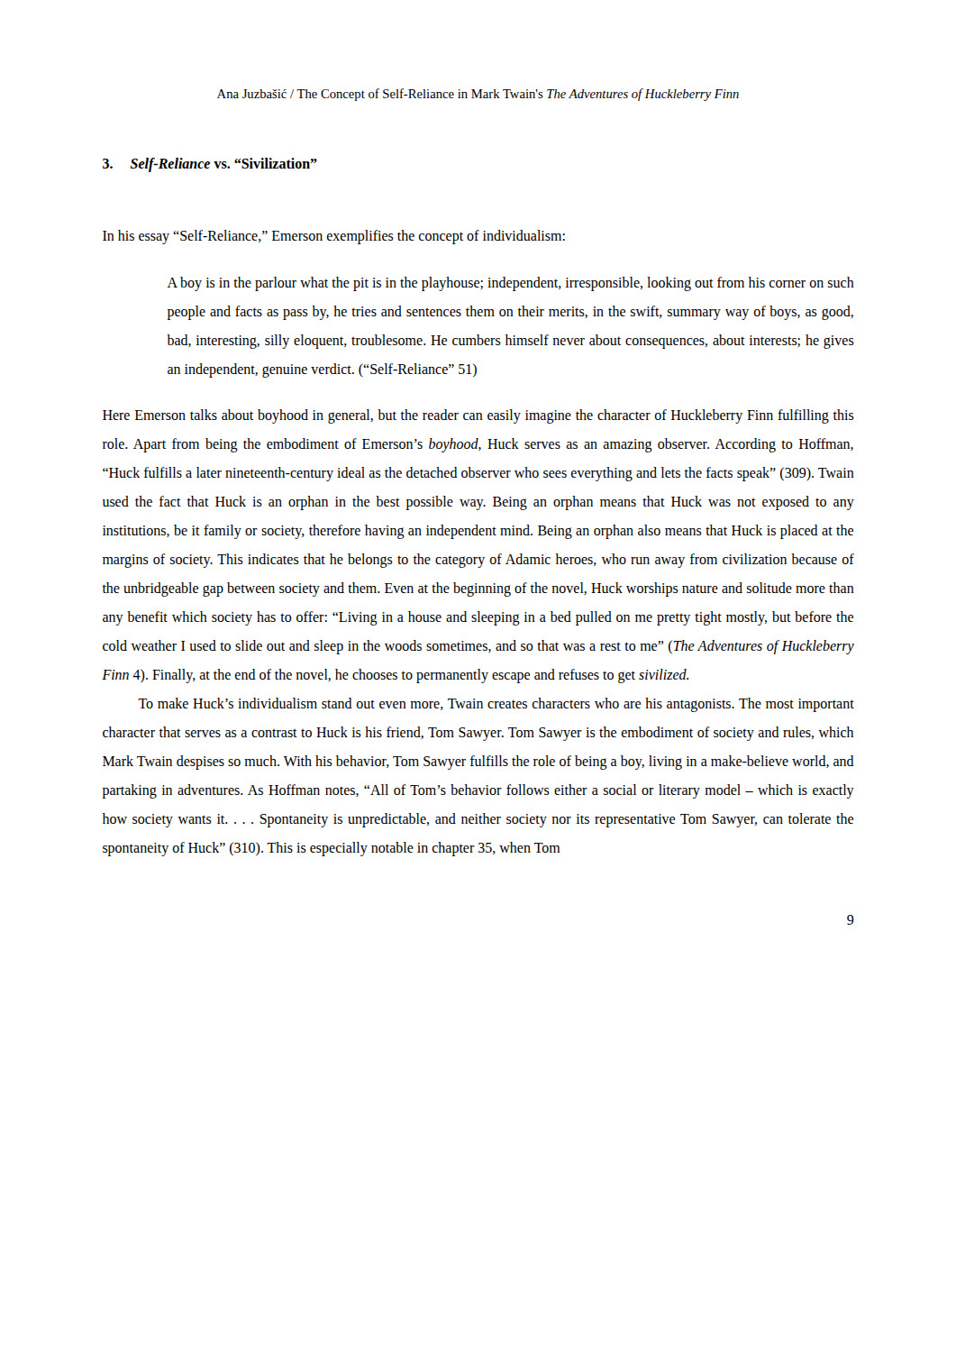Ana Juzbašić / The Concept of Self-Reliance in Mark Twain's The Adventures of Huckleberry Finn
3. Self-Reliance vs. “Sivilization”
In his essay “Self-Reliance,” Emerson exemplifies the concept of individualism:
A boy is in the parlour what the pit is in the playhouse; independent, irresponsible, looking out from his corner on such people and facts as pass by, he tries and sentences them on their merits, in the swift, summary way of boys, as good, bad, interesting, silly eloquent, troublesome. He cumbers himself never about consequences, about interests; he gives an independent, genuine verdict. (“Self-Reliance” 51)
Here Emerson talks about boyhood in general, but the reader can easily imagine the character of Huckleberry Finn fulfilling this role. Apart from being the embodiment of Emerson’s boyhood, Huck serves as an amazing observer. According to Hoffman, “Huck fulfills a later nineteenth-century ideal as the detached observer who sees everything and lets the facts speak” (309). Twain used the fact that Huck is an orphan in the best possible way. Being an orphan means that Huck was not exposed to any institutions, be it family or society, therefore having an independent mind. Being an orphan also means that Huck is placed at the margins of society. This indicates that he belongs to the category of Adamic heroes, who run away from civilization because of the unbridgeable gap between society and them. Even at the beginning of the novel, Huck worships nature and solitude more than any benefit which society has to offer: “Living in a house and sleeping in a bed pulled on me pretty tight mostly, but before the cold weather I used to slide out and sleep in the woods sometimes, and so that was a rest to me” (The Adventures of Huckleberry Finn 4). Finally, at the end of the novel, he chooses to permanently escape and refuses to get sivilized.
To make Huck’s individualism stand out even more, Twain creates characters who are his antagonists. The most important character that serves as a contrast to Huck is his friend, Tom Sawyer. Tom Sawyer is the embodiment of society and rules, which Mark Twain despises so much. With his behavior, Tom Sawyer fulfills the role of being a boy, living in a make-believe world, and partaking in adventures. As Hoffman notes, “All of Tom’s behavior follows either a social or literary model – which is exactly how society wants it. . . . Spontaneity is unpredictable, and neither society nor its representative Tom Sawyer, can tolerate the spontaneity of Huck” (310). This is especially notable in chapter 35, when Tom
9